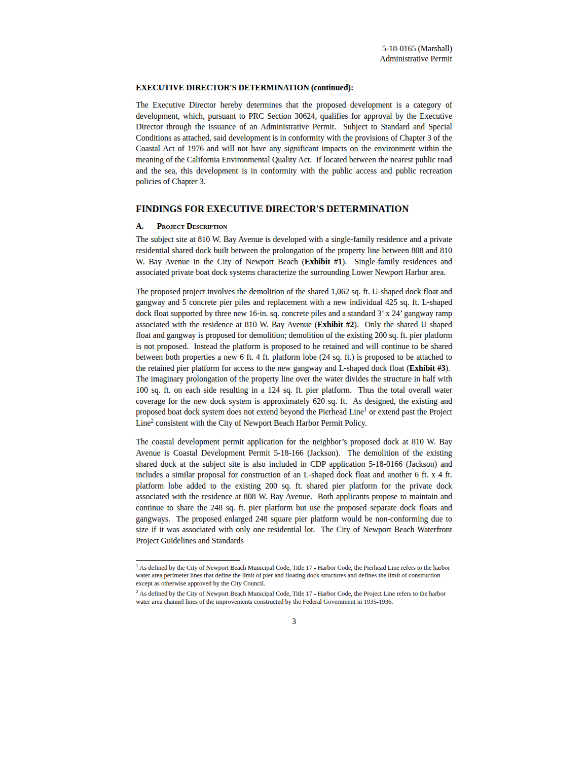5-18-0165 (Marshall)
Administrative Permit
EXECUTIVE DIRECTOR'S DETERMINATION (continued):
The Executive Director hereby determines that the proposed development is a category of development, which, pursuant to PRC Section 30624, qualifies for approval by the Executive Director through the issuance of an Administrative Permit. Subject to Standard and Special Conditions as attached, said development is in conformity with the provisions of Chapter 3 of the Coastal Act of 1976 and will not have any significant impacts on the environment within the meaning of the California Environmental Quality Act. If located between the nearest public road and the sea, this development is in conformity with the public access and public recreation policies of Chapter 3.
FINDINGS FOR EXECUTIVE DIRECTOR'S DETERMINATION
A. Project Description
The subject site at 810 W. Bay Avenue is developed with a single-family residence and a private residential shared dock built between the prolongation of the property line between 808 and 810 W. Bay Avenue in the City of Newport Beach (Exhibit #1). Single-family residences and associated private boat dock systems characterize the surrounding Lower Newport Harbor area.
The proposed project involves the demolition of the shared 1,062 sq. ft. U-shaped dock float and gangway and 5 concrete pier piles and replacement with a new individual 425 sq. ft. L-shaped dock float supported by three new 16-in. sq. concrete piles and a standard 3’ x 24’ gangway ramp associated with the residence at 810 W. Bay Avenue (Exhibit #2). Only the shared U shaped float and gangway is proposed for demolition; demolition of the existing 200 sq. ft. pier platform is not proposed. Instead the platform is proposed to be retained and will continue to be shared between both properties a new 6 ft. 4 ft. platform lobe (24 sq. ft.) is proposed to be attached to the retained pier platform for access to the new gangway and L-shaped dock float (Exhibit #3). The imaginary prolongation of the property line over the water divides the structure in half with 100 sq. ft. on each side resulting in a 124 sq. ft. pier platform. Thus the total overall water coverage for the new dock system is approximately 620 sq. ft. As designed, the existing and proposed boat dock system does not extend beyond the Pierhead Line1 or extend past the Project Line2 consistent with the City of Newport Beach Harbor Permit Policy.
The coastal development permit application for the neighbor’s proposed dock at 810 W. Bay Avenue is Coastal Development Permit 5-18-166 (Jackson). The demolition of the existing shared dock at the subject site is also included in CDP application 5-18-0166 (Jackson) and includes a similar proposal for construction of an L-shaped dock float and another 6 ft. x 4 ft. platform lobe added to the existing 200 sq. ft. shared pier platform for the private dock associated with the residence at 808 W. Bay Avenue. Both applicants propose to maintain and continue to share the 248 sq. ft. pier platform but use the proposed separate dock floats and gangways. The proposed enlarged 248 square pier platform would be non-conforming due to size if it was associated with only one residential lot. The City of Newport Beach Waterfront Project Guidelines and Standards
1 As defined by the City of Newport Beach Municipal Code, Title 17 - Harbor Code, the Pierhead Line refers to the harbor water area perimeter lines that define the limit of pier and floating dock structures and defines the limit of construction except as otherwise approved by the City Council.
2 As defined by the City of Newport Beach Municipal Code, Title 17 - Harbor Code, the Project Line refers to the harbor water area channel lines of the improvements constructed by the Federal Government in 1935-1936.
3